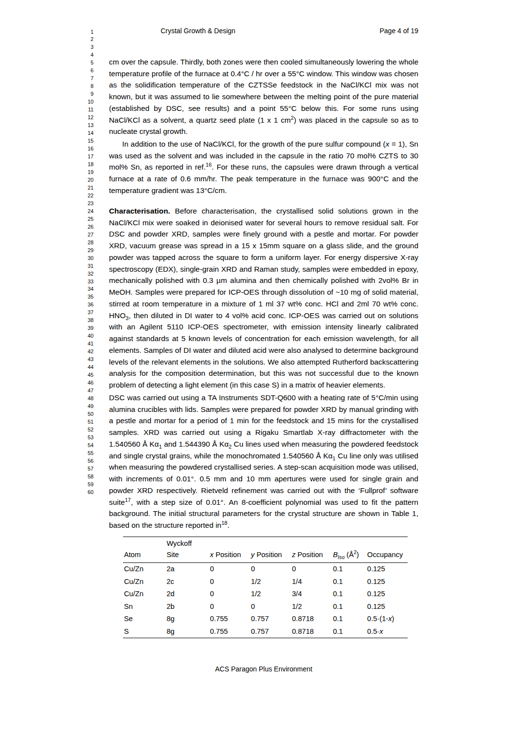12345678910 11121314151617181920 21222324252627282930 31323334353637383940 41424344454647484950 51525354555657585960
Crystal Growth & Design Page 4 of 19
cm over the capsule. Thirdly, both zones were then cooled simultaneously lowering the whole temperature profile of the furnace at 0.4°C / hr over a 55°C window. This window was chosen as the solidification temperature of the CZTSSe feedstock in the NaCl/KCl mix was not known, but it was assumed to lie somewhere between the melting point of the pure material (established by DSC, see results) and a point 55°C below this. For some runs using NaCl/KCl as a solvent, a quartz seed plate (1 x 1 cm2) was placed in the capsule so as to nucleate crystal growth.
In addition to the use of NaCl/KCl, for the growth of the pure sulfur compound (x = 1), Sn was used as the solvent and was included in the capsule in the ratio 70 mol% CZTS to 30 mol% Sn, as reported in ref.16. For these runs, the capsules were drawn through a vertical furnace at a rate of 0.6 mm/hr. The peak temperature in the furnace was 900°C and the temperature gradient was 13°C/cm.
Characterisation. Before characterisation, the crystallised solid solutions grown in the NaCl/KCl mix were soaked in deionised water for several hours to remove residual salt. For DSC and powder XRD, samples were finely ground with a pestle and mortar. For powder XRD, vacuum grease was spread in a 15 x 15mm square on a glass slide, and the ground powder was tapped across the square to form a uniform layer. For energy dispersive X-ray spectroscopy (EDX), single-grain XRD and Raman study, samples were embedded in epoxy, mechanically polished with 0.3 µm alumina and then chemically polished with 2vol% Br in MeOH. Samples were prepared for ICP-OES through dissolution of ~10 mg of solid material, stirred at room temperature in a mixture of 1 ml 37 wt% conc. HCl and 2ml 70 wt% conc. HNO3, then diluted in DI water to 4 vol% acid conc. ICP-OES was carried out on solutions with an Agilent 5110 ICP-OES spectrometer, with emission intensity linearly calibrated against standards at 5 known levels of concentration for each emission wavelength, for all elements. Samples of DI water and diluted acid were also analysed to determine background levels of the relevant elements in the solutions. We also attempted Rutherford backscattering analysis for the composition determination, but this was not successful due to the known problem of detecting a light element (in this case S) in a matrix of heavier elements.
DSC was carried out using a TA Instruments SDT-Q600 with a heating rate of 5°C/min using alumina crucibles with lids. Samples were prepared for powder XRD by manual grinding with a pestle and mortar for a period of 1 min for the feedstock and 15 mins for the crystallised samples. XRD was carried out using a Rigaku Smartlab X-ray diffractometer with the 1.540560 Å Kα1 and 1.544390 Å Kα2 Cu lines used when measuring the powdered feedstock and single crystal grains, while the monochromated 1.540560 Å Kα1 Cu line only was utilised when measuring the powdered crystallised series. A step-scan acquisition mode was utilised, with increments of 0.01°. 0.5 mm and 10 mm apertures were used for single grain and powder XRD respectively. Rietveld refinement was carried out with the ‘Fullprof’ software suite17, with a step size of 0.01°. An 8-coefficient polynomial was used to fit the pattern background. The initial structural parameters for the crystal structure are shown in Table 1, based on the structure reported in18.
| Atom | Wyckoff Site | x Position | y Position | z Position | B Iso (Å 2 ) | Occupancy |
| --- | --- | --- | --- | --- | --- | --- |
| Cu/Zn | 2a | 0 | 0 | 0 | 0.1 | 0.125 |
| Cu/Zn | 2c | 0 | 1/2 | 1/4 | 0.1 | 0.125 |
| Cu/Zn | 2d | 0 | 1/2 | 3/4 | 0.1 | 0.125 |
| Sn | 2b | 0 | 0 | 1/2 | 0.1 | 0.125 |
| Se | 8g | 0.755 | 0.757 | 0.8718 | 0.1 | 0.5·(1- x ) |
| S | 8g | 0.755 | 0.757 | 0.8718 | 0.1 | 0.5· x |
ACS Paragon Plus Environment